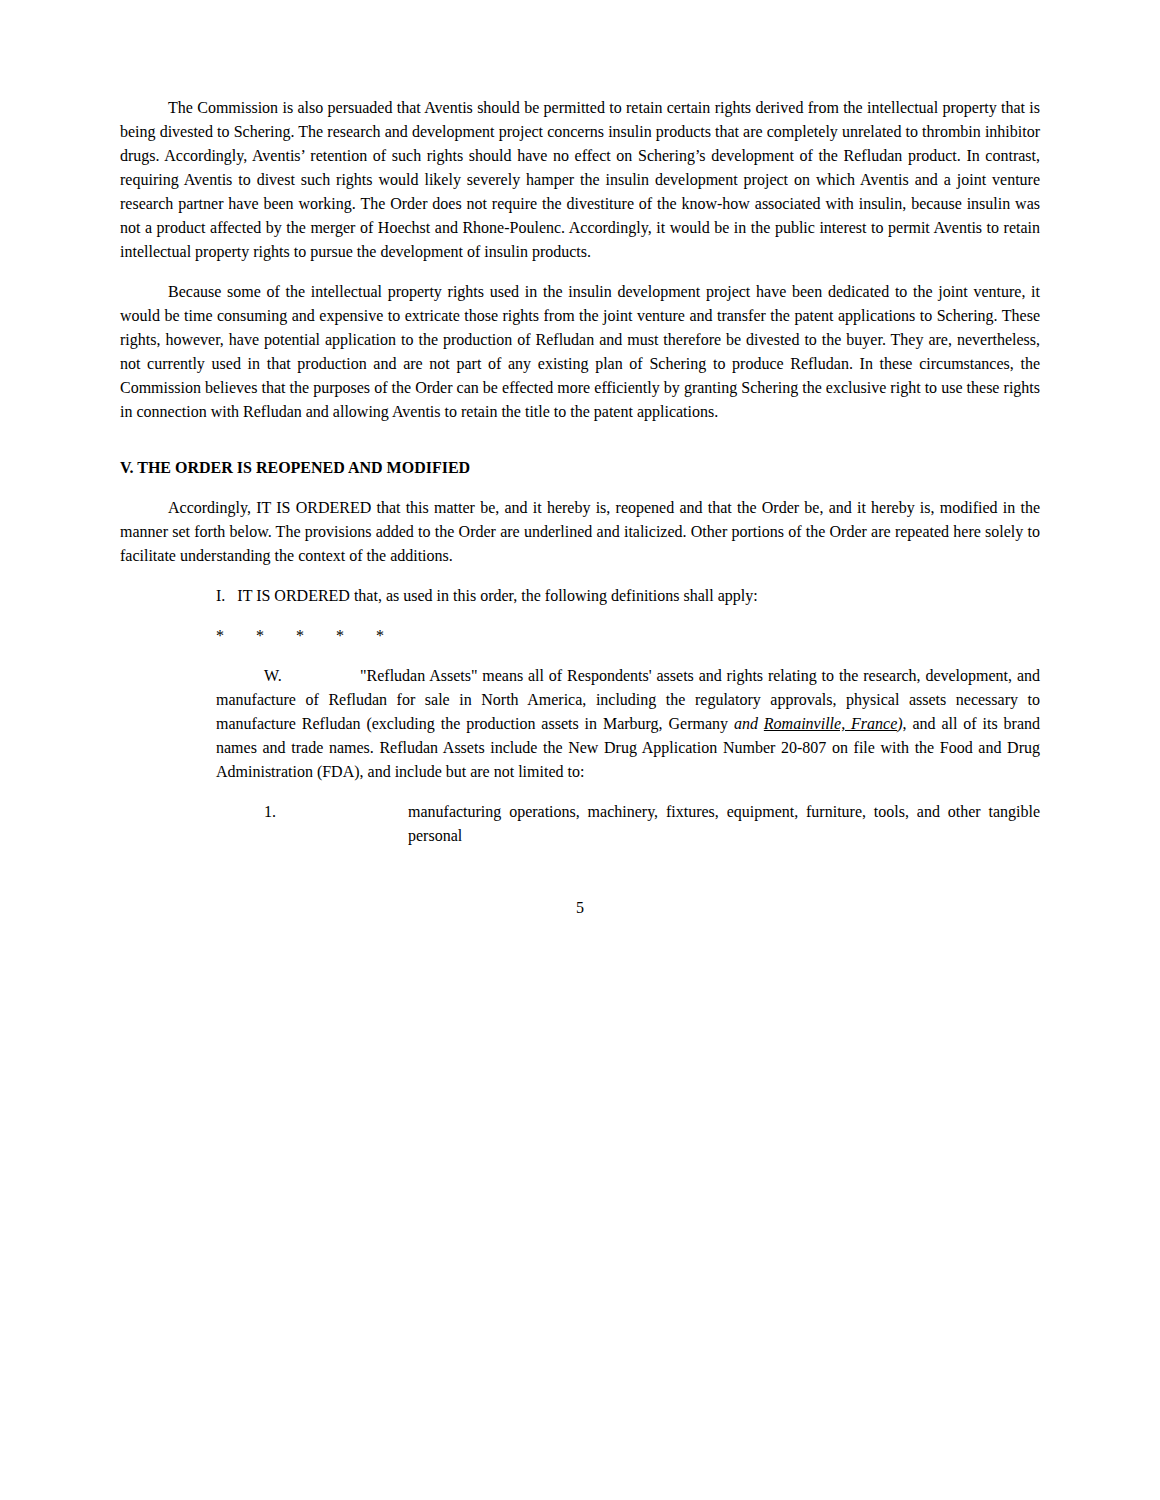The Commission is also persuaded that Aventis should be permitted to retain certain rights derived from the intellectual property that is being divested to Schering. The research and development project concerns insulin products that are completely unrelated to thrombin inhibitor drugs. Accordingly, Aventis’ retention of such rights should have no effect on Schering’s development of the Refludan product. In contrast, requiring Aventis to divest such rights would likely severely hamper the insulin development project on which Aventis and a joint venture research partner have been working. The Order does not require the divestiture of the know-how associated with insulin, because insulin was not a product affected by the merger of Hoechst and Rhone-Poulenc. Accordingly, it would be in the public interest to permit Aventis to retain intellectual property rights to pursue the development of insulin products.
Because some of the intellectual property rights used in the insulin development project have been dedicated to the joint venture, it would be time consuming and expensive to extricate those rights from the joint venture and transfer the patent applications to Schering. These rights, however, have potential application to the production of Refludan and must therefore be divested to the buyer. They are, nevertheless, not currently used in that production and are not part of any existing plan of Schering to produce Refludan. In these circumstances, the Commission believes that the purposes of the Order can be effected more efficiently by granting Schering the exclusive right to use these rights in connection with Refludan and allowing Aventis to retain the title to the patent applications.
V. THE ORDER IS REOPENED AND MODIFIED
Accordingly, IT IS ORDERED that this matter be, and it hereby is, reopened and that the Order be, and it hereby is, modified in the manner set forth below. The provisions added to the Order are underlined and italicized. Other portions of the Order are repeated here solely to facilitate understanding the context of the additions.
I. IT IS ORDERED that, as used in this order, the following definitions shall apply:
* * * * *
W."Refludan Assets" means all of Respondents' assets and rights relating to the research, development, and manufacture of Refludan for sale in North America, including the regulatory approvals, physical assets necessary to manufacture Refludan (excluding the production assets in Marburg, Germany and Romainville, France), and all of its brand names and trade names. Refludan Assets include the New Drug Application Number 20-807 on file with the Food and Drug Administration (FDA), and include but are not limited to:
1. manufacturing operations, machinery, fixtures, equipment, furniture, tools, and other tangible personal
5